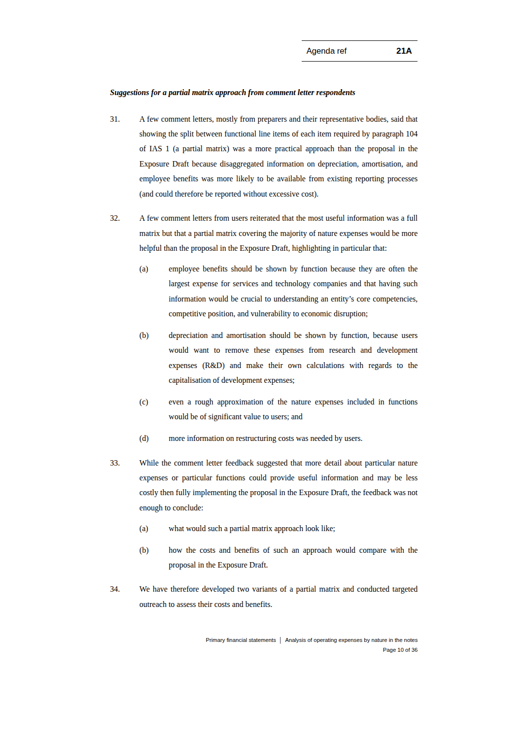Agenda ref 21A
Suggestions for a partial matrix approach from comment letter respondents
A few comment letters, mostly from preparers and their representative bodies, said that showing the split between functional line items of each item required by paragraph 104 of IAS 1 (a partial matrix) was a more practical approach than the proposal in the Exposure Draft because disaggregated information on depreciation, amortisation, and employee benefits was more likely to be available from existing reporting processes (and could therefore be reported without excessive cost).
A few comment letters from users reiterated that the most useful information was a full matrix but that a partial matrix covering the majority of nature expenses would be more helpful than the proposal in the Exposure Draft, highlighting in particular that:
employee benefits should be shown by function because they are often the largest expense for services and technology companies and that having such information would be crucial to understanding an entity’s core competencies, competitive position, and vulnerability to economic disruption;
depreciation and amortisation should be shown by function, because users would want to remove these expenses from research and development expenses (R&D) and make their own calculations with regards to the capitalisation of development expenses;
even a rough approximation of the nature expenses included in functions would be of significant value to users; and
more information on restructuring costs was needed by users.
While the comment letter feedback suggested that more detail about particular nature expenses or particular functions could provide useful information and may be less costly then fully implementing the proposal in the Exposure Draft, the feedback was not enough to conclude:
what would such a partial matrix approach look like;
how the costs and benefits of such an approach would compare with the proposal in the Exposure Draft.
We have therefore developed two variants of a partial matrix and conducted targeted outreach to assess their costs and benefits.
Primary financial statements│Analysis of operating expenses by nature in the notes
Page 10 of 36